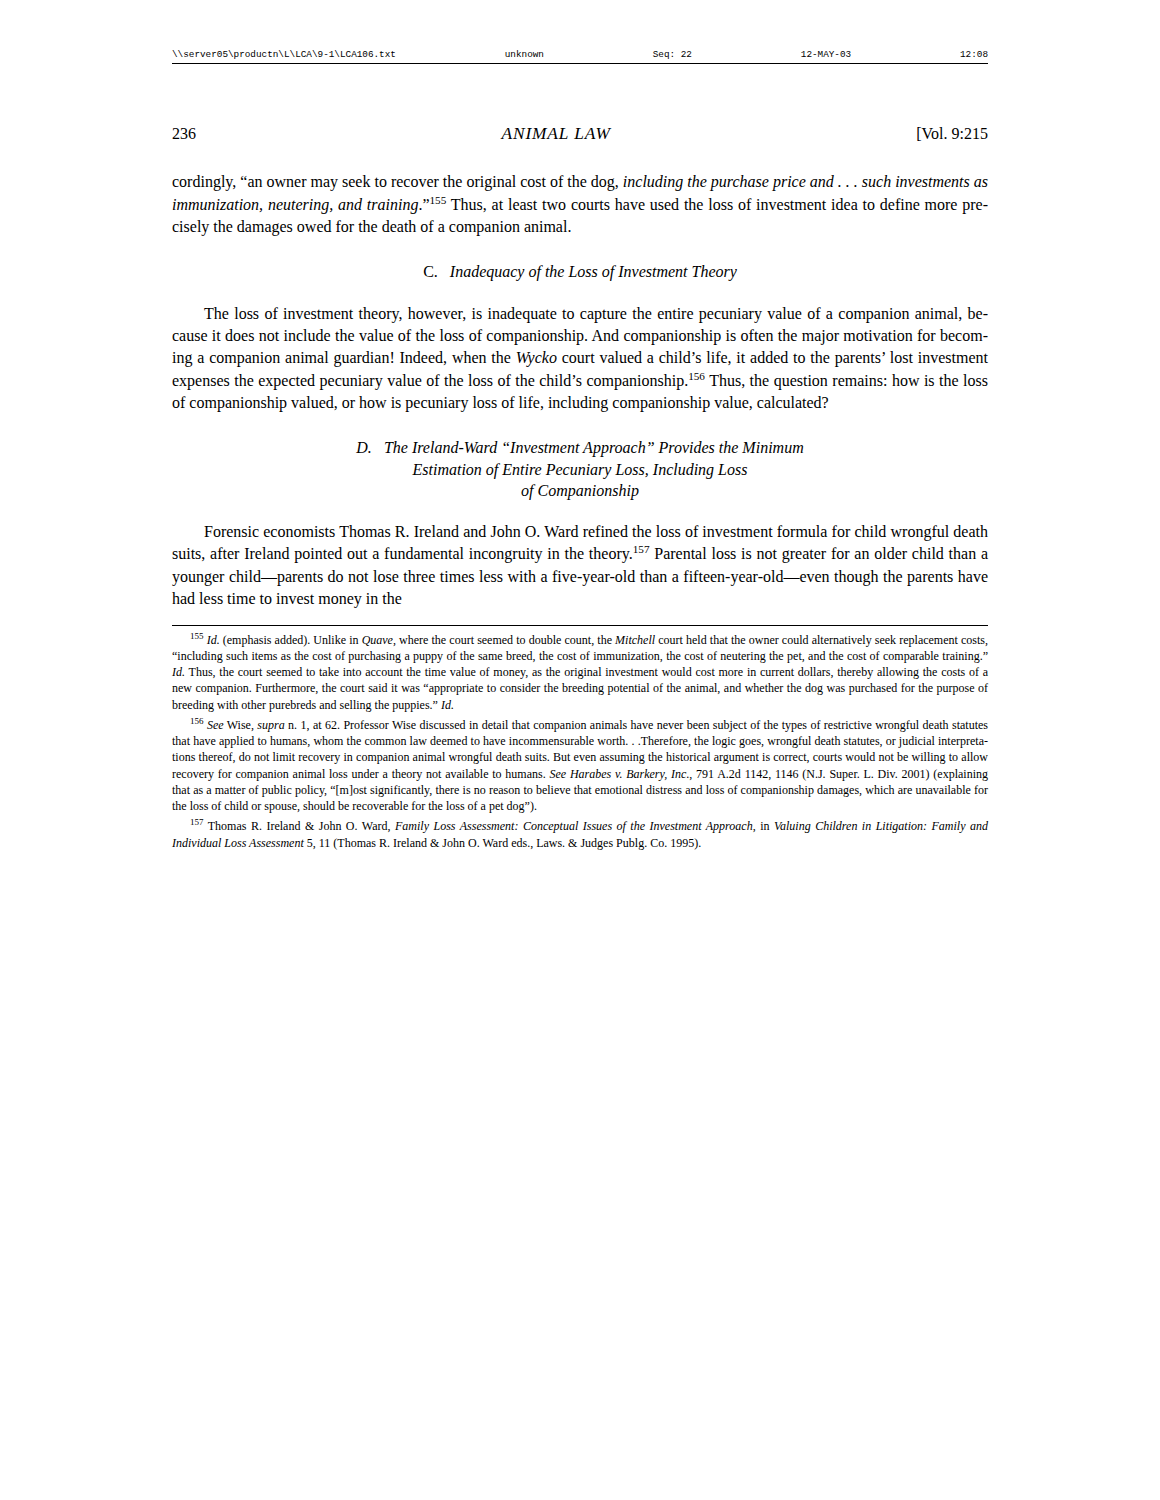\\server05\productn\L\LCA\9-1\LCA106.txt unknown Seq: 22 12-MAY-03 12:08
236 ANIMAL LAW [Vol. 9:215
cordingly, “an owner may seek to recover the original cost of the dog, including the purchase price and . . . such investments as immunization, neutering, and training.”155 Thus, at least two courts have used the loss of investment idea to define more precisely the damages owed for the death of a companion animal.
C. Inadequacy of the Loss of Investment Theory
The loss of investment theory, however, is inadequate to capture the entire pecuniary value of a companion animal, because it does not include the value of the loss of companionship. And companionship is often the major motivation for becoming a companion animal guardian! Indeed, when the Wycko court valued a child’s life, it added to the parents’ lost investment expenses the expected pecuniary value of the loss of the child’s companionship.156 Thus, the question remains: how is the loss of companionship valued, or how is pecuniary loss of life, including companionship value, calculated?
D. The Ireland-Ward “Investment Approach” Provides the Minimum
Estimation of Entire Pecuniary Loss, Including Loss
of Companionship
Forensic economists Thomas R. Ireland and John O. Ward refined the loss of investment formula for child wrongful death suits, after Ireland pointed out a fundamental incongruity in the theory.157 Parental loss is not greater for an older child than a younger child—parents do not lose three times less with a five-year-old than a fifteen-year-old—even though the parents have had less time to invest money in the
155 Id. (emphasis added). Unlike in Quave, where the court seemed to double count, the Mitchell court held that the owner could alternatively seek replacement costs, “including such items as the cost of purchasing a puppy of the same breed, the cost of immunization, the cost of neutering the pet, and the cost of comparable training.” Id. Thus, the court seemed to take into account the time value of money, as the original investment would cost more in current dollars, thereby allowing the costs of a new companion. Furthermore, the court said it was “appropriate to consider the breeding potential of the animal, and whether the dog was purchased for the purpose of breeding with other purebreds and selling the puppies.” Id.
156 See Wise, supra n. 1, at 62. Professor Wise discussed in detail that companion animals have never been subject of the types of restrictive wrongful death statutes that have applied to humans, whom the common law deemed to have incommensurable worth. . .Therefore, the logic goes, wrongful death statutes, or judicial interpretations thereof, do not limit recovery in companion animal wrongful death suits. But even assuming the historical argument is correct, courts would not be willing to allow recovery for companion animal loss under a theory not available to humans. See Harabes v. Barkery, Inc., 791 A.2d 1142, 1146 (N.J. Super. L. Div. 2001) (explaining that as a matter of public policy, “[m]ost significantly, there is no reason to believe that emotional distress and loss of companionship damages, which are unavailable for the loss of child or spouse, should be recoverable for the loss of a pet dog”).
157 Thomas R. Ireland & John O. Ward, Family Loss Assessment: Conceptual Issues of the Investment Approach, in Valuing Children in Litigation: Family and Individual Loss Assessment 5, 11 (Thomas R. Ireland & John O. Ward eds., Laws. & Judges Publg. Co. 1995).